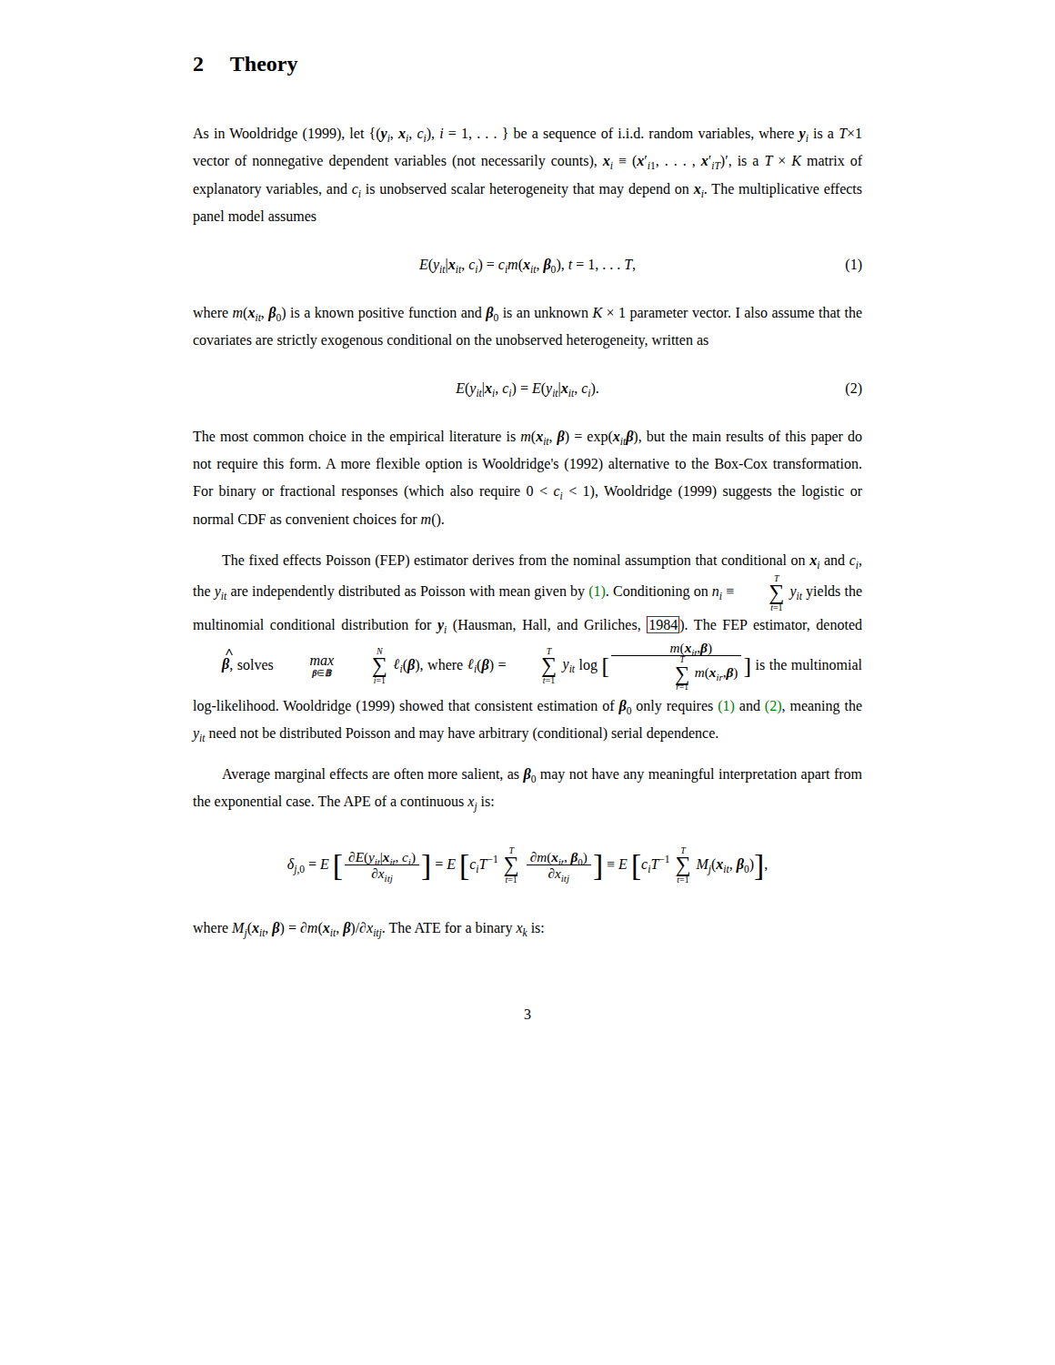2 Theory
As in Wooldridge (1999), let {(yi, xi, ci), i = 1, . . . } be a sequence of i.i.d. random variables, where yi is a T×1 vector of nonnegative dependent variables (not necessarily counts), xi ≡ (x′i1, . . . , x′iT)′, is a T × K matrix of explanatory variables, and ci is unobserved scalar heterogeneity that may depend on xi. The multiplicative effects panel model assumes
E(yit|xit, ci) = cim(xit, β0), t = 1, . . . T, (1)
where m(xit, β0) is a known positive function and β0 is an unknown K × 1 parameter vector. I also assume that the covariates are strictly exogenous conditional on the unobserved heterogeneity, written as
E(yit|xi, ci) = E(yit|xit, ci). (2)
The most common choice in the empirical literature is m(xit, β) = exp(xitβ), but the main results of this paper do not require this form. A more flexible option is Wooldridge's (1992) alternative to the Box-Cox transformation. For binary or fractional responses (which also require 0 < ci < 1), Wooldridge (1999) suggests the logistic or normal CDF as convenient choices for m().
The fixed effects Poisson (FEP) estimator derives from the nominal assumption that conditional on xi and ci, the yit are independently distributed as Poisson with mean given by (1). Conditioning on ni ≡ T∑t=1 yit yields the multinomial conditional distribution for yi (Hausman, Hall, and Griliches, 1984). The FEP estimator, denoted β, solves max β∈𝔹 N∑i=1 ℓi(β), where ℓi(β) = T∑t=1 yit log [m(xit,β) T∑r=1 m(xir,β)] is the multinomial log-likelihood. Wooldridge (1999) showed that consistent estimation of β0 only requires (1) and (2), meaning the yit need not be distributed Poisson and may have arbitrary (conditional) serial dependence.
Average marginal effects are often more salient, as β0 may not have any meaningful interpretation apart from the exponential case. The APE of a continuous xj is:
δj,0 = E [∂E(yit|xit, ci)∂xitj] = E [ciT−1 T∑t=1 ∂m(xit, β0)∂xitj] ≡ E [ciT−1 T∑t=1 Mj(xit, β0)],
where Mj(xit, β) = ∂m(xit, β)/∂xitj. The ATE for a binary xk is:
3